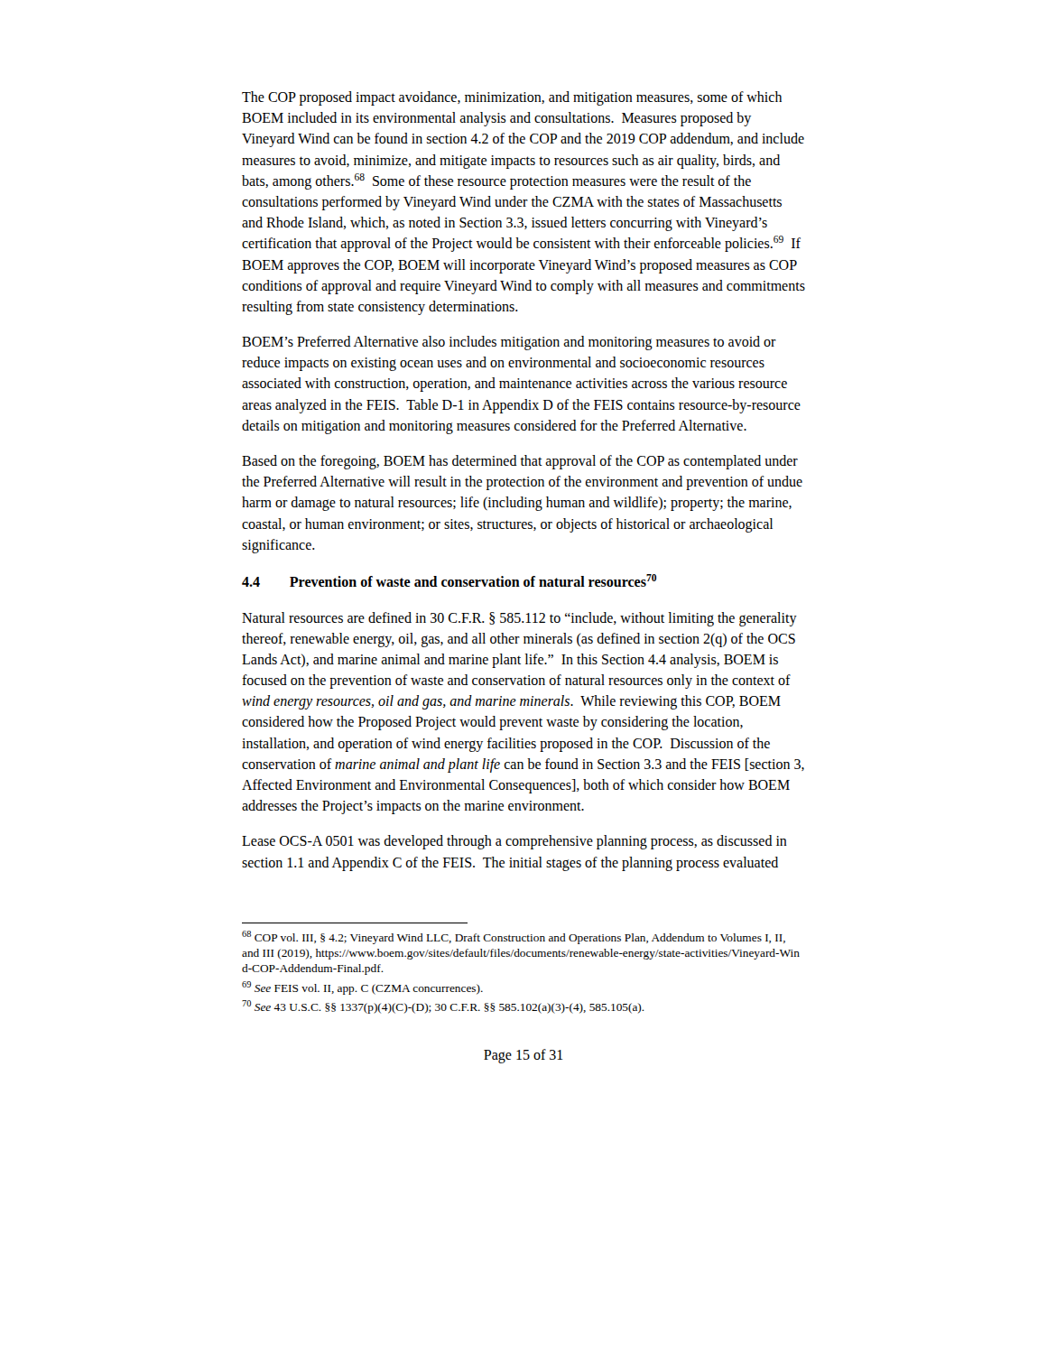The COP proposed impact avoidance, minimization, and mitigation measures, some of which BOEM included in its environmental analysis and consultations. Measures proposed by Vineyard Wind can be found in section 4.2 of the COP and the 2019 COP addendum, and include measures to avoid, minimize, and mitigate impacts to resources such as air quality, birds, and bats, among others.68 Some of these resource protection measures were the result of the consultations performed by Vineyard Wind under the CZMA with the states of Massachusetts and Rhode Island, which, as noted in Section 3.3, issued letters concurring with Vineyard’s certification that approval of the Project would be consistent with their enforceable policies.69 If BOEM approves the COP, BOEM will incorporate Vineyard Wind’s proposed measures as COP conditions of approval and require Vineyard Wind to comply with all measures and commitments resulting from state consistency determinations.
BOEM’s Preferred Alternative also includes mitigation and monitoring measures to avoid or reduce impacts on existing ocean uses and on environmental and socioeconomic resources associated with construction, operation, and maintenance activities across the various resource areas analyzed in the FEIS. Table D-1 in Appendix D of the FEIS contains resource-by-resource details on mitigation and monitoring measures considered for the Preferred Alternative.
Based on the foregoing, BOEM has determined that approval of the COP as contemplated under the Preferred Alternative will result in the protection of the environment and prevention of undue harm or damage to natural resources; life (including human and wildlife); property; the marine, coastal, or human environment; or sites, structures, or objects of historical or archaeological significance.
4.4 Prevention of waste and conservation of natural resources70
Natural resources are defined in 30 C.F.R. § 585.112 to “include, without limiting the generality thereof, renewable energy, oil, gas, and all other minerals (as defined in section 2(q) of the OCS Lands Act), and marine animal and marine plant life.” In this Section 4.4 analysis, BOEM is focused on the prevention of waste and conservation of natural resources only in the context of wind energy resources, oil and gas, and marine minerals. While reviewing this COP, BOEM considered how the Proposed Project would prevent waste by considering the location, installation, and operation of wind energy facilities proposed in the COP. Discussion of the conservation of marine animal and plant life can be found in Section 3.3 and the FEIS [section 3, Affected Environment and Environmental Consequences], both of which consider how BOEM addresses the Project’s impacts on the marine environment.
Lease OCS-A 0501 was developed through a comprehensive planning process, as discussed in section 1.1 and Appendix C of the FEIS. The initial stages of the planning process evaluated
68 COP vol. III, § 4.2; Vineyard Wind LLC, Draft Construction and Operations Plan, Addendum to Volumes I, II, and III (2019), https://www.boem.gov/sites/default/files/documents/renewable-energy/state-activities/Vineyard-Wind-COP-Addendum-Final.pdf.
69 See FEIS vol. II, app. C (CZMA concurrences).
70 See 43 U.S.C. §§ 1337(p)(4)(C)-(D); 30 C.F.R. §§ 585.102(a)(3)-(4), 585.105(a).
Page 15 of 31